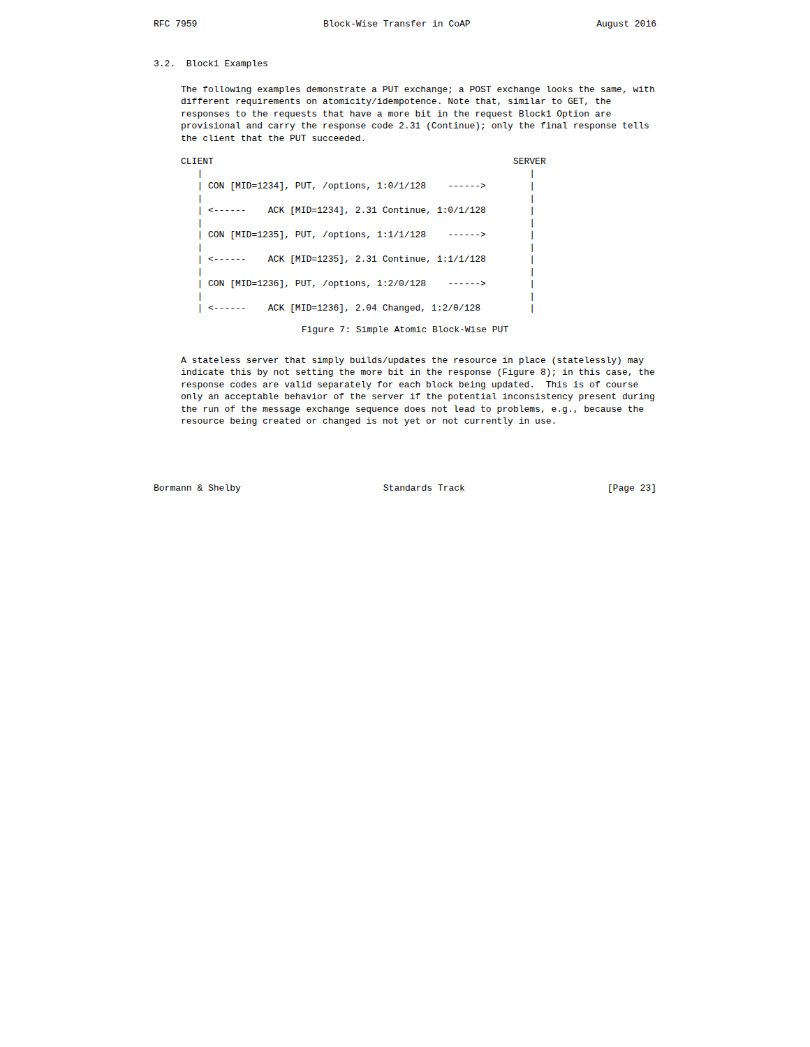RFC 7959 Block-Wise Transfer in CoAP August 2016
3.2. Block1 Examples
The following examples demonstrate a PUT exchange; a POST exchange looks the same, with different requirements on atomicity/idempotence. Note that, similar to GET, the responses to the requests that have a more bit in the request Block1 Option are provisional and carry the response code 2.31 (Continue); only the final response tells the client that the PUT succeeded.
CLIENT                                                       SERVER
   |                                                            |
   | CON [MID=1234], PUT, /options, 1:0/1/128    ------>        |
   |                                                            |
   | <------    ACK [MID=1234], 2.31 Continue, 1:0/1/128        |
   |                                                            |
   | CON [MID=1235], PUT, /options, 1:1/1/128    ------>        |
   |                                                            |
   | <------    ACK [MID=1235], 2.31 Continue, 1:1/1/128        |
   |                                                            |
   | CON [MID=1236], PUT, /options, 1:2/0/128    ------>        |
   |                                                            |
   | <------    ACK [MID=1236], 2.04 Changed, 1:2/0/128         |
Figure 7: Simple Atomic Block-Wise PUT
A stateless server that simply builds/updates the resource in place (statelessly) may indicate this by not setting the more bit in the response (Figure 8); in this case, the response codes are valid separately for each block being updated. This is of course only an acceptable behavior of the server if the potential inconsistency present during the run of the message exchange sequence does not lead to problems, e.g., because the resource being created or changed is not yet or not currently in use.
Bormann & Shelby Standards Track [Page 23]